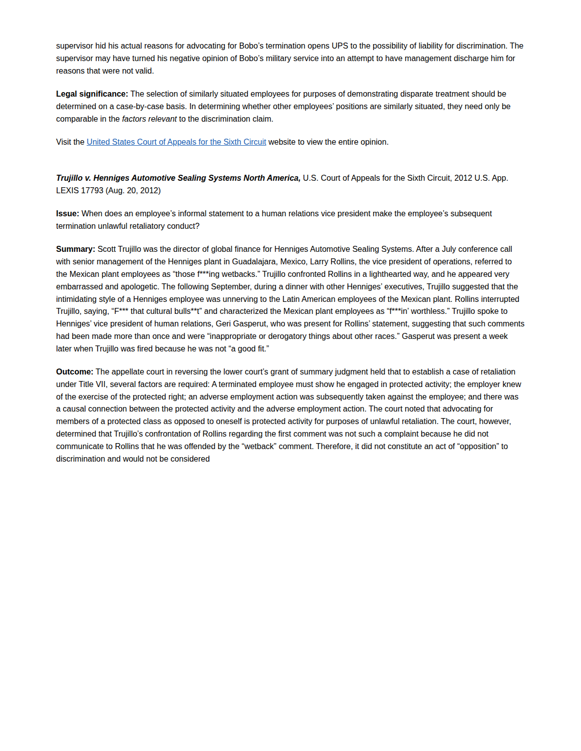supervisor hid his actual reasons for advocating for Bobo’s termination opens UPS to the possibility of liability for discrimination. The supervisor may have turned his negative opinion of Bobo’s military service into an attempt to have management discharge him for reasons that were not valid.
Legal significance: The selection of similarly situated employees for purposes of demonstrating disparate treatment should be determined on a case-by-case basis. In determining whether other employees’ positions are similarly situated, they need only be comparable in the factors relevant to the discrimination claim.
Visit the United States Court of Appeals for the Sixth Circuit website to view the entire opinion.
Trujillo v. Henniges Automotive Sealing Systems North America, U.S. Court of Appeals for the Sixth Circuit, 2012 U.S. App. LEXIS 17793 (Aug. 20, 2012)
Issue: When does an employee’s informal statement to a human relations vice president make the employee’s subsequent termination unlawful retaliatory conduct?
Summary: Scott Trujillo was the director of global finance for Henniges Automotive Sealing Systems. After a July conference call with senior management of the Henniges plant in Guadalajara, Mexico, Larry Rollins, the vice president of operations, referred to the Mexican plant employees as “those f***ing wetbacks.” Trujillo confronted Rollins in a lighthearted way, and he appeared very embarrassed and apologetic. The following September, during a dinner with other Henniges’ executives, Trujillo suggested that the intimidating style of a Henniges employee was unnerving to the Latin American employees of the Mexican plant. Rollins interrupted Trujillo, saying, “F*** that cultural bulls**t” and characterized the Mexican plant employees as “f***in’ worthless.” Trujillo spoke to Henniges’ vice president of human relations, Geri Gasperut, who was present for Rollins’ statement, suggesting that such comments had been made more than once and were “inappropriate or derogatory things about other races.” Gasperut was present a week later when Trujillo was fired because he was not “a good fit.”
Outcome: The appellate court in reversing the lower court’s grant of summary judgment held that to establish a case of retaliation under Title VII, several factors are required: A terminated employee must show he engaged in protected activity; the employer knew of the exercise of the protected right; an adverse employment action was subsequently taken against the employee; and there was a causal connection between the protected activity and the adverse employment action. The court noted that advocating for members of a protected class as opposed to oneself is protected activity for purposes of unlawful retaliation. The court, however, determined that Trujillo’s confrontation of Rollins regarding the first comment was not such a complaint because he did not communicate to Rollins that he was offended by the “wetback” comment. Therefore, it did not constitute an act of “opposition” to discrimination and would not be considered